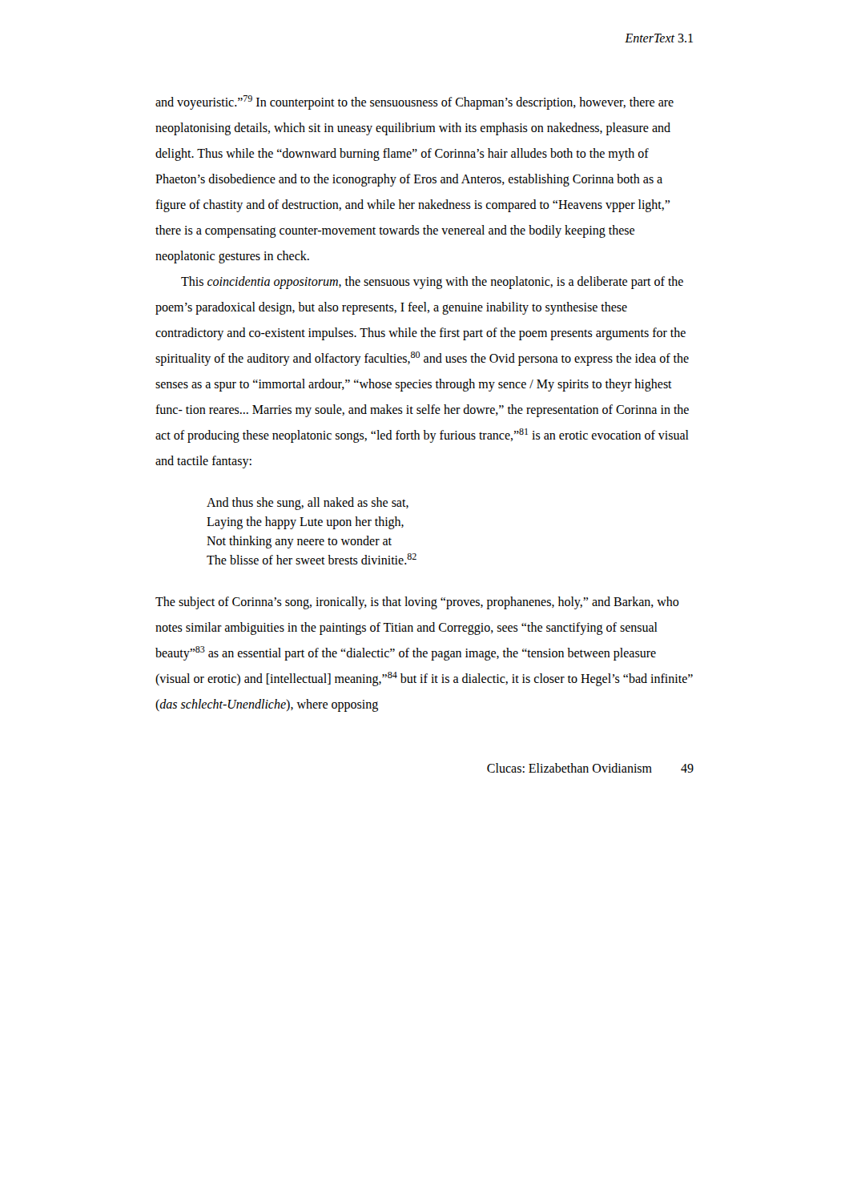EnterText 3.1
and voyeuristic.”79 In counterpoint to the sensuousness of Chapman’s description, however, there are neoplatonising details, which sit in uneasy equilibrium with its emphasis on nakedness, pleasure and delight. Thus while the “downward burning flame” of Corinna’s hair alludes both to the myth of Phaeton’s disobedience and to the iconography of Eros and Anteros, establishing Corinna both as a figure of chastity and of destruction, and while her nakedness is compared to “Heavens vpper light,” there is a compensating counter-movement towards the venereal and the bodily keeping these neoplatonic gestures in check.
This coincidentia oppositorum, the sensuous vying with the neoplatonic, is a deliberate part of the poem’s paradoxical design, but also represents, I feel, a genuine inability to synthesise these contradictory and co-existent impulses. Thus while the first part of the poem presents arguments for the spirituality of the auditory and olfactory faculties,80 and uses the Ovid persona to express the idea of the senses as a spur to “immortal ardour,” “whose species through my sence / My spirits to theyr highest func- tion reares... Marries my soule, and makes it selfe her dowre,” the representation of Corinna in the act of producing these neoplatonic songs, “led forth by furious trance,”81 is an erotic evocation of visual and tactile fantasy:
And thus she sung, all naked as she sat,
Laying the happy Lute upon her thigh,
Not thinking any neere to wonder at
The blisse of her sweet brests divinitie.82
The subject of Corinna’s song, ironically, is that loving “proves, prophanenes, holy,” and Barkan, who notes similar ambiguities in the paintings of Titian and Correggio, sees “the sanctifying of sensual beauty”83 as an essential part of the “dialectic” of the pagan image, the “tension between pleasure (visual or erotic) and [intellectual] meaning,”84 but if it is a dialectic, it is closer to Hegel’s “bad infinite” (das schlecht-Unendliche), where opposing
Clucas: Elizabethan Ovidianism 49